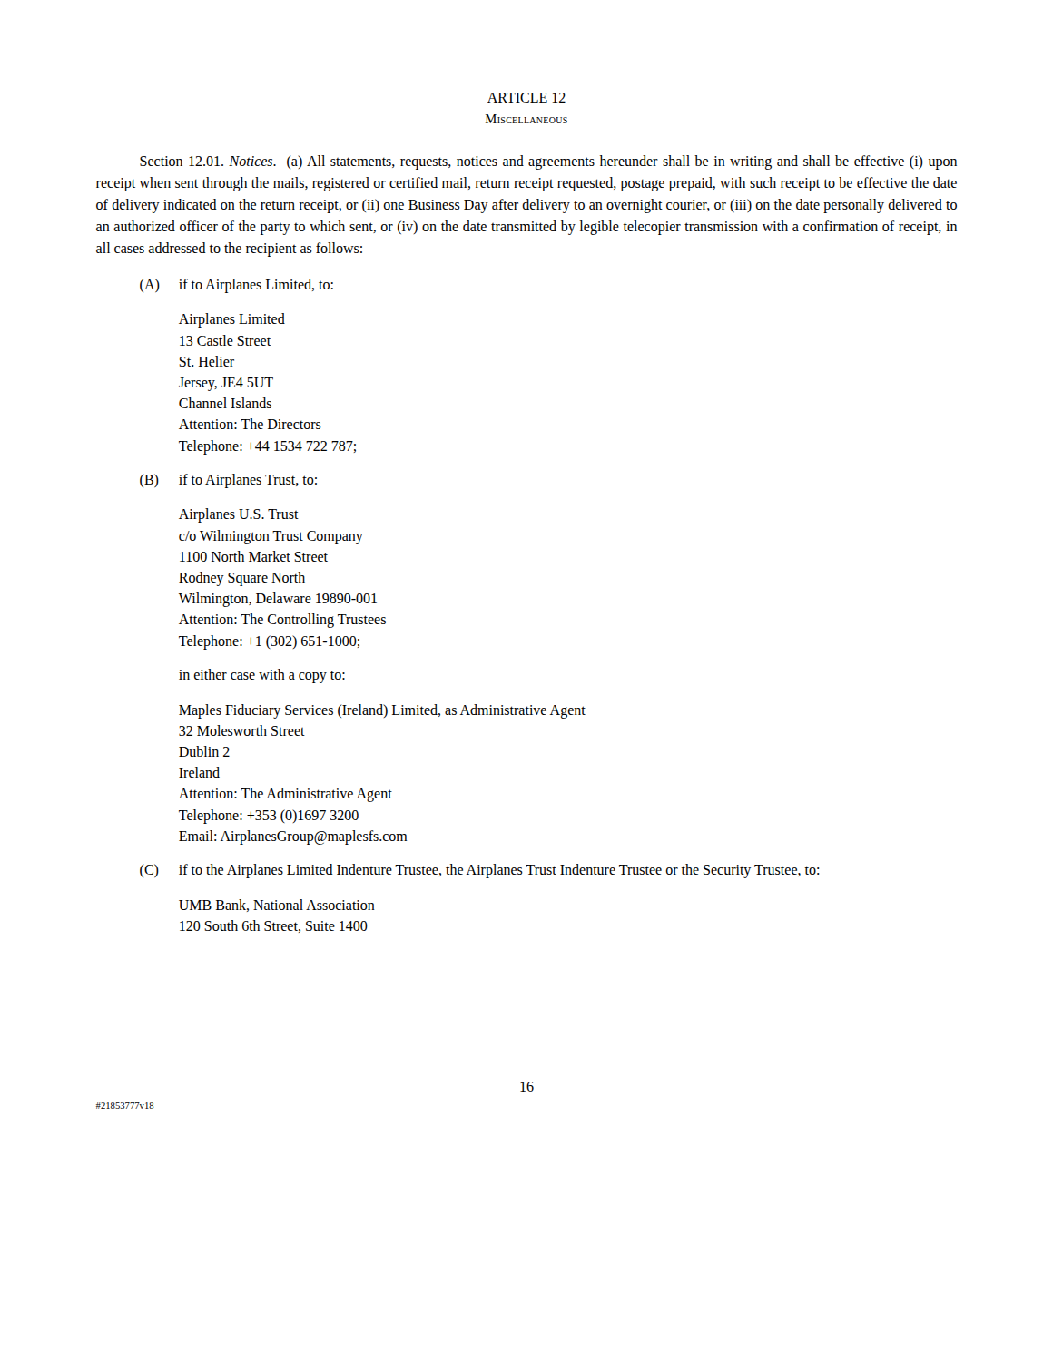ARTICLE 12
Miscellaneous
Section 12.01. Notices. (a) All statements, requests, notices and agreements hereunder shall be in writing and shall be effective (i) upon receipt when sent through the mails, registered or certified mail, return receipt requested, postage prepaid, with such receipt to be effective the date of delivery indicated on the return receipt, or (ii) one Business Day after delivery to an overnight courier, or (iii) on the date personally delivered to an authorized officer of the party to which sent, or (iv) on the date transmitted by legible telecopier transmission with a confirmation of receipt, in all cases addressed to the recipient as follows:
(A) if to Airplanes Limited, to:
Airplanes Limited
13 Castle Street
St. Helier
Jersey, JE4 5UT
Channel Islands
Attention: The Directors
Telephone: +44 1534 722 787;
(B) if to Airplanes Trust, to:
Airplanes U.S. Trust
c/o Wilmington Trust Company
1100 North Market Street
Rodney Square North
Wilmington, Delaware 19890-001
Attention: The Controlling Trustees
Telephone: +1 (302) 651-1000;
in either case with a copy to:
Maples Fiduciary Services (Ireland) Limited, as Administrative Agent
32 Molesworth Street
Dublin 2
Ireland
Attention: The Administrative Agent
Telephone: +353 (0)1697 3200
Email: AirplanesGroup@maplesfs.com
(C) if to the Airplanes Limited Indenture Trustee, the Airplanes Trust Indenture Trustee or the Security Trustee, to:
UMB Bank, National Association
120 South 6th Street, Suite 1400
16
#21853777v18